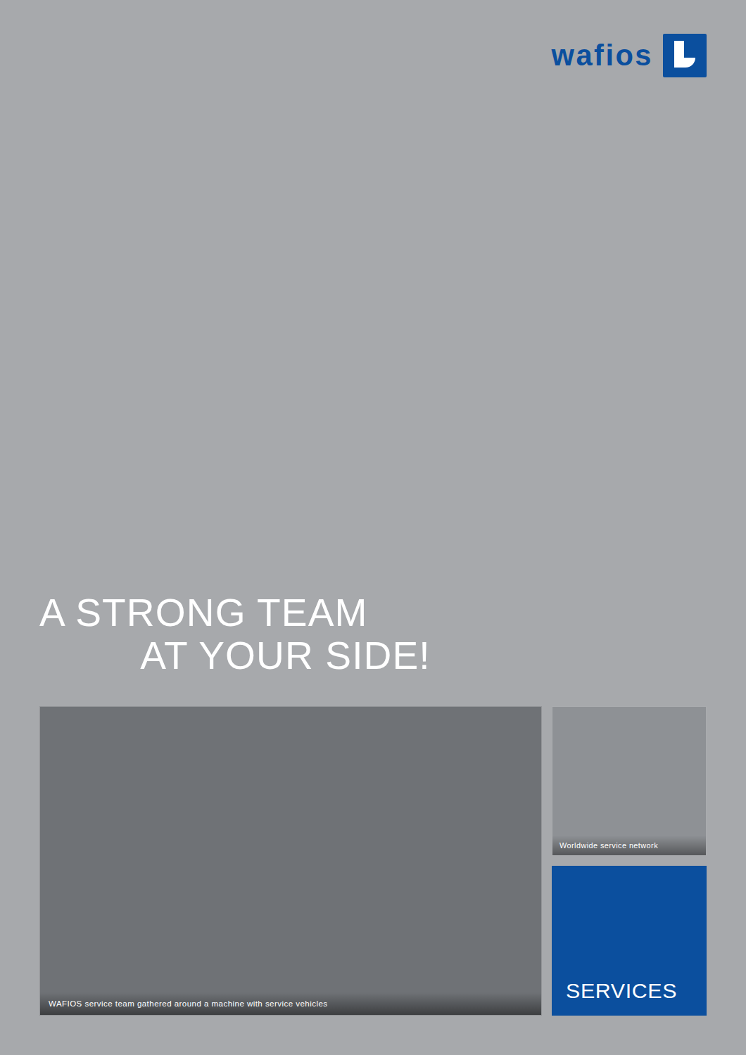wafios
A strong team at your side!
WAFIOS service team gathered around a machine with service vehicles
Worldwide service network
Services